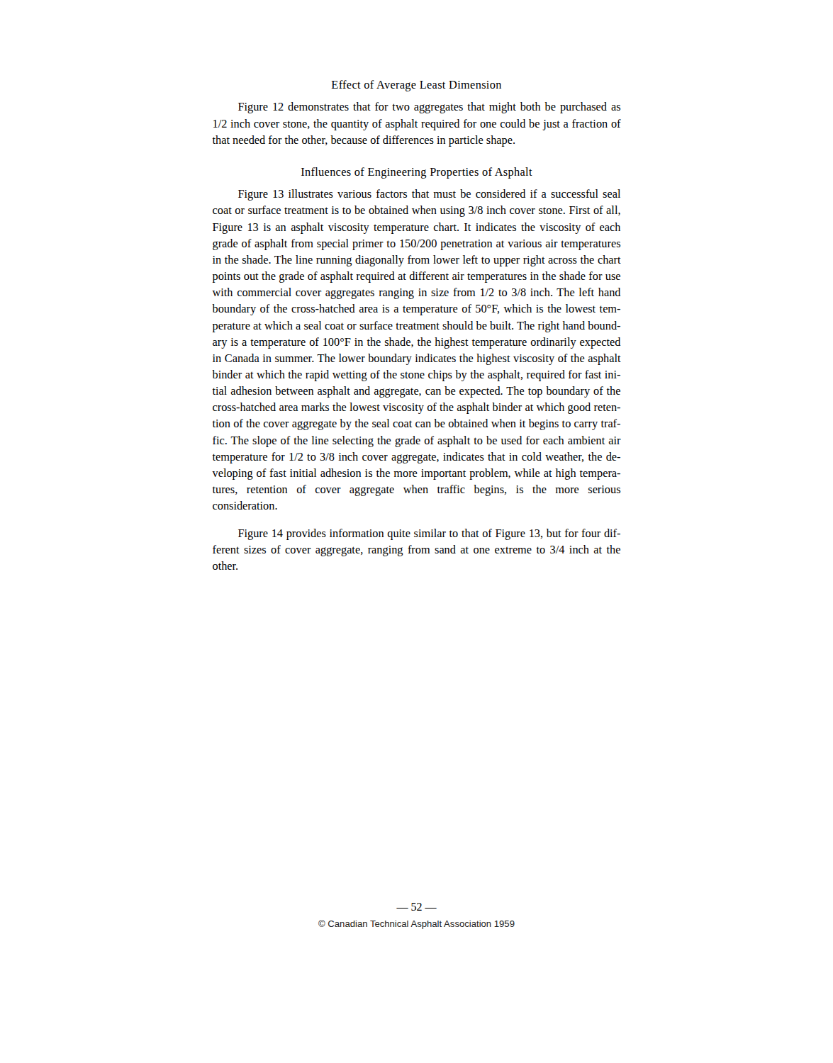Effect of Average Least Dimension
Figure 12 demonstrates that for two aggregates that might both be purchased as 1/2 inch cover stone, the quantity of asphalt required for one could be just a fraction of that needed for the other, because of differences in particle shape.
Influences of Engineering Properties of Asphalt
Figure 13 illustrates various factors that must be considered if a successful seal coat or surface treatment is to be obtained when using 3/8 inch cover stone. First of all, Figure 13 is an asphalt viscosity temperature chart. It indicates the viscosity of each grade of asphalt from special primer to 150/200 penetration at various air temperatures in the shade. The line running diagonally from lower left to upper right across the chart points out the grade of asphalt required at different air temperatures in the shade for use with commercial cover aggregates ranging in size from 1/2 to 3/8 inch. The left hand boundary of the cross-hatched area is a temperature of 50°F, which is the lowest temperature at which a seal coat or surface treatment should be built. The right hand boundary is a temperature of 100°F in the shade, the highest temperature ordinarily expected in Canada in summer. The lower boundary indicates the highest viscosity of the asphalt binder at which the rapid wetting of the stone chips by the asphalt, required for fast initial adhesion between asphalt and aggregate, can be expected. The top boundary of the cross-hatched area marks the lowest viscosity of the asphalt binder at which good retention of the cover aggregate by the seal coat can be obtained when it begins to carry traffic. The slope of the line selecting the grade of asphalt to be used for each ambient air temperature for 1/2 to 3/8 inch cover aggregate, indicates that in cold weather, the developing of fast initial adhesion is the more important problem, while at high temperatures, retention of cover aggregate when traffic begins, is the more serious consideration.
Figure 14 provides information quite similar to that of Figure 13, but for four different sizes of cover aggregate, ranging from sand at one extreme to 3/4 inch at the other.
— 52 —
© Canadian Technical Asphalt Association 1959